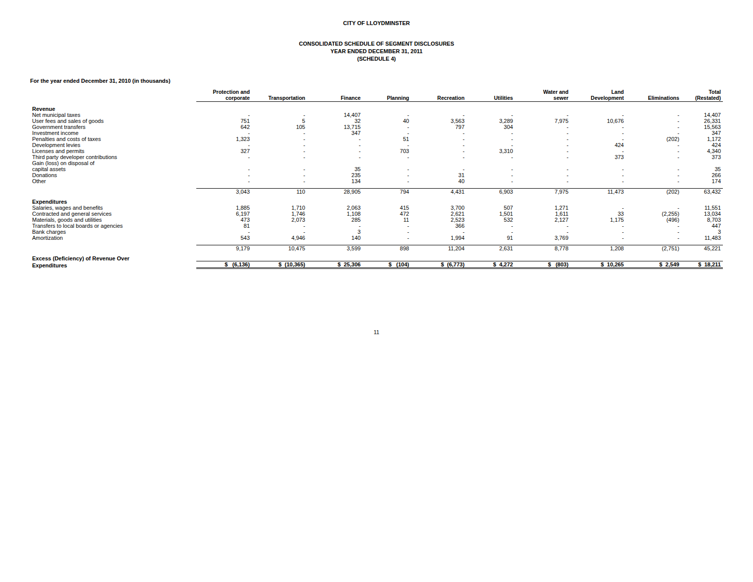CITY OF LLOYDMINSTER
CONSOLIDATED SCHEDULE OF SEGMENT DISCLOSURES
YEAR ENDED DECEMBER 31, 2011
(SCHEDULE 4)
For the year ended December 31, 2010 (in thousands)
| | Protection and corporate | Transportation | Finance | Planning | Recreation | Utilities | Water and sewer | Land Development | Eliminations | Total (Restated) |
| --- | --- | --- | --- | --- | --- | --- | --- | --- | --- | --- |
| Revenue | |
| Net municipal taxes | - | - | 14,407 | - | - | - | - | - | - | 14,407 |
| User fees and sales of goods | 751 | 5 | 32 | 40 | 3,563 | 3,289 | 7,975 | 10,676 | - | 26,331 |
| Government transfers | 642 | 105 | 13,715 | - | 797 | 304 | - | - | - | 15,563 |
| Investment income | - | - | 347 | - | - | - | - | - | - | 347 |
| Penalties and costs of taxes | 1,323 | - | - | 51 | - | - | - | - | (202) | 1,172 |
| Development levies | - | - | - | - | - | - | - | 424 | - | 424 |
| Licenses and permits | 327 | - | - | 703 | - | 3,310 | - | - | - | 4,340 |
| Third party developer contributions | - | - | - | - | - | - | - | 373 | - | 373 |
| Gain (loss) on disposal of | |
| capital assets | - | - | 35 | - | - | - | - | - | - | 35 |
| Donations | - | - | 235 | - | 31 | - | - | - | - | 266 |
| Other | - | - | 134 | - | 40 | - | - | - | - | 174 |
| | 3,043 | 110 | 28,905 | 794 | 4,431 | 6,903 | 7,975 | 11,473 | (202) | 63,432 |
| Expenditures | |
| Salaries, wages and benefits | 1,885 | 1,710 | 2,063 | 415 | 3,700 | 507 | 1,271 | - | - | 11,551 |
| Contracted and general services | 6,197 | 1,746 | 1,108 | 472 | 2,621 | 1,501 | 1,611 | 33 | (2,255) | 13,034 |
| Materials, goods and utilities | 473 | 2,073 | 285 | 11 | 2,523 | 532 | 2,127 | 1,175 | (496) | 8,703 |
| Transfers to local boards or agencies | 81 | - | - | - | 366 | - | - | - | - | 447 |
| Bank charges | - | - | 3 | - | - | - | - | - | - | 3 |
| Amortization | 543 | 4,946 | 140 | - | 1,994 | 91 | 3,769 | - | - | 11,483 |
| | 9,179 | 10,475 | 3,599 | 898 | 11,204 | 2,631 | 8,778 | 1,208 | (2,751) | 45,221 |
| Excess (Deficiency) of Revenue Over | |
| Expenditures | $ (6,136) | $ (10,365) | $ 25,306 | $ (104) | $ (6,773) | $ 4,272 | $ (803) | $ 10,265 | $ 2,549 | $ 18,211 |
11